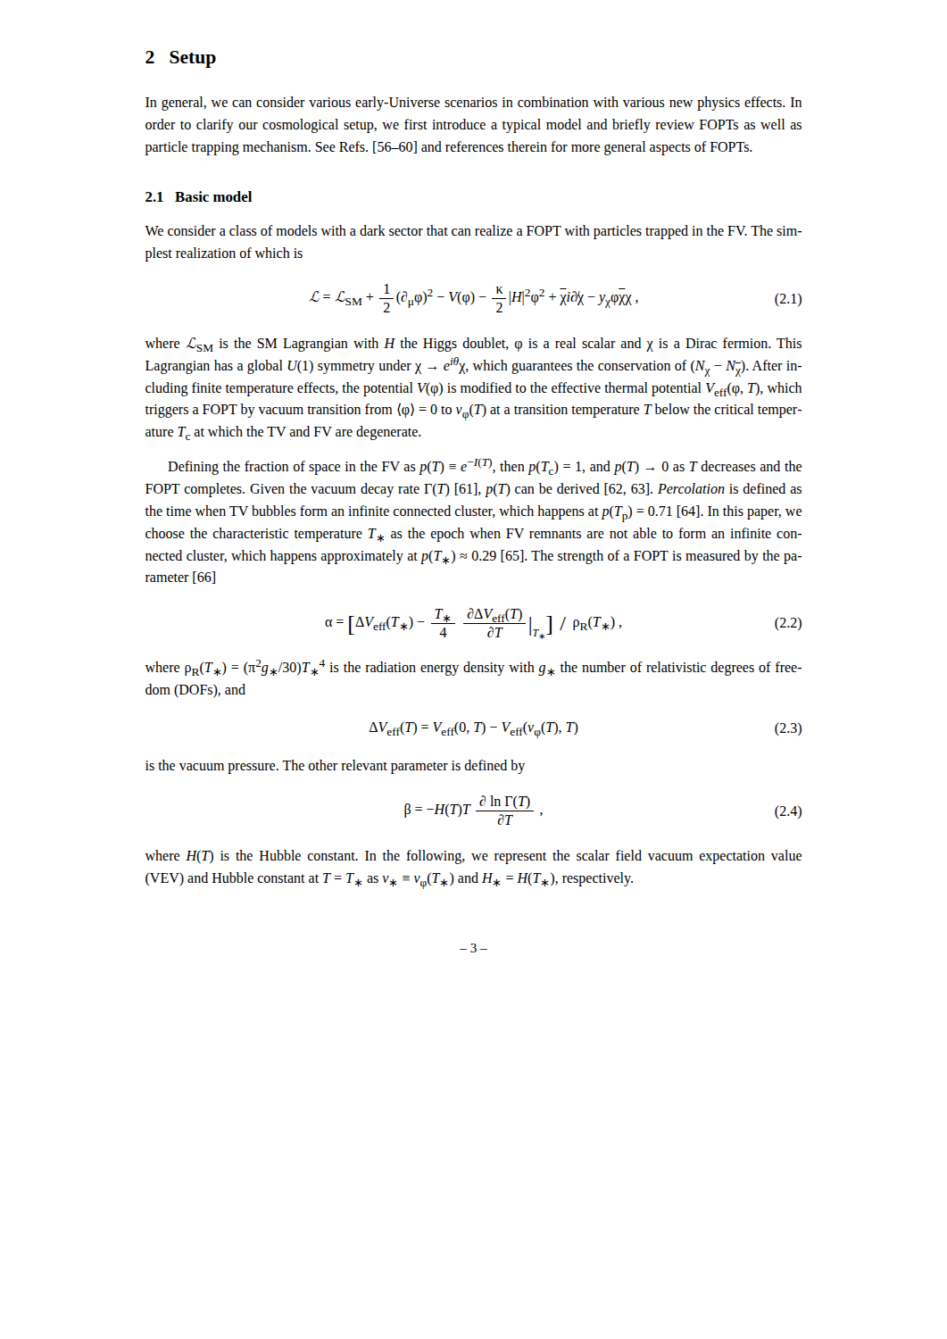2 Setup
In general, we can consider various early-Universe scenarios in combination with various new physics effects. In order to clarify our cosmological setup, we first introduce a typical model and briefly review FOPTs as well as particle trapping mechanism. See Refs. [56–60] and references therein for more general aspects of FOPTs.
2.1 Basic model
We consider a class of models with a dark sector that can realize a FOPT with particles trapped in the FV. The simplest realization of which is
ℒ = ℒSM + 12(∂μφ)2 − V(φ) − κ 2|H|2φ2 + χi∂̸χ − yχφχχ , (2.1)
where ℒSM is the SM Lagrangian with H the Higgs doublet, φ is a real scalar and χ is a Dirac fermion. This Lagrangian has a global U(1) symmetry under χ → eiθχ, which guarantees the conservation of (Nχ − Nχ). After including finite temperature effects, the potential V(φ) is modified to the effective thermal potential Veff(φ, T), which triggers a FOPT by vacuum transition from ⟨φ⟩ = 0 to vφ(T) at a transition temperature T below the critical temperature Tc at which the TV and FV are degenerate.
Defining the fraction of space in the FV as p(T) ≡ e−I(T), then p(Tc) = 1, and p(T) → 0 as T decreases and the FOPT completes. Given the vacuum decay rate Γ(T) [61], p(T) can be derived [62, 63]. Percolation is defined as the time when TV bubbles form an infinite connected cluster, which happens at p(Tp) = 0.71 [64]. In this paper, we choose the characteristic temperature T∗ as the epoch when FV remnants are not able to form an infinite connected cluster, which happens approximately at p(T∗) ≈ 0.29 [65]. The strength of a FOPT is measured by the parameter [66]
α = [ΔVeff(T∗) − T∗4 ∂ΔVeff(T)∂T|T∗] / ρR(T∗) , (2.2)
where ρR(T∗) = (π2g∗/30)T∗4 is the radiation energy density with g∗ the number of relativistic degrees of freedom (DOFs), and
ΔVeff(T) = Veff(0, T) − Veff(vφ(T), T) (2.3)
is the vacuum pressure. The other relevant parameter is defined by
β = −H(T)T ∂ ln Γ(T)∂T , (2.4)
where H(T) is the Hubble constant. In the following, we represent the scalar field vacuum expectation value (VEV) and Hubble constant at T = T∗ as v∗ ≡ vφ(T∗) and H∗ = H(T∗), respectively.
– 3 –